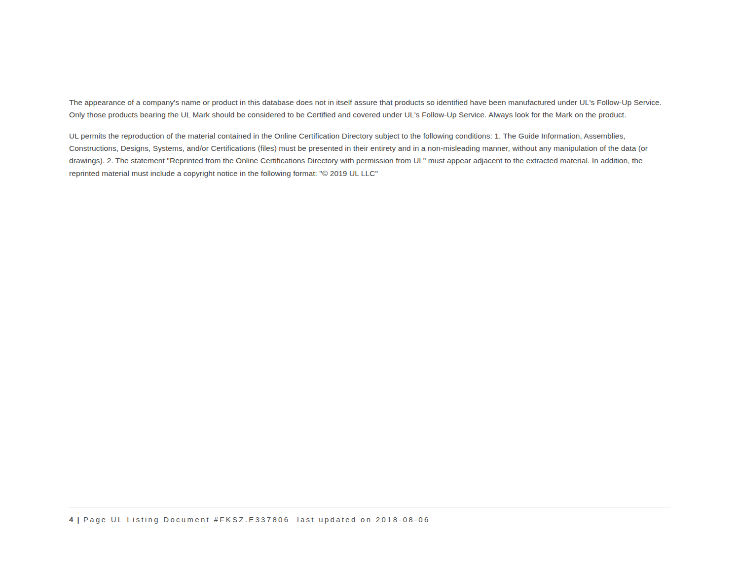The appearance of a company's name or product in this database does not in itself assure that products so identified have been manufactured under UL's Follow-Up Service. Only those products bearing the UL Mark should be considered to be Certified and covered under UL's Follow-Up Service. Always look for the Mark on the product.
UL permits the reproduction of the material contained in the Online Certification Directory subject to the following conditions: 1. The Guide Information, Assemblies, Constructions, Designs, Systems, and/or Certifications (files) must be presented in their entirety and in a non-misleading manner, without any manipulation of the data (or drawings). 2. The statement "Reprinted from the Online Certifications Directory with permission from UL" must appear adjacent to the extracted material. In addition, the reprinted material must include a copyright notice in the following format: "© 2019 UL LLC"
4 | Page UL Listing Document #FKSZ.E337806 last updated on 2018-08-06